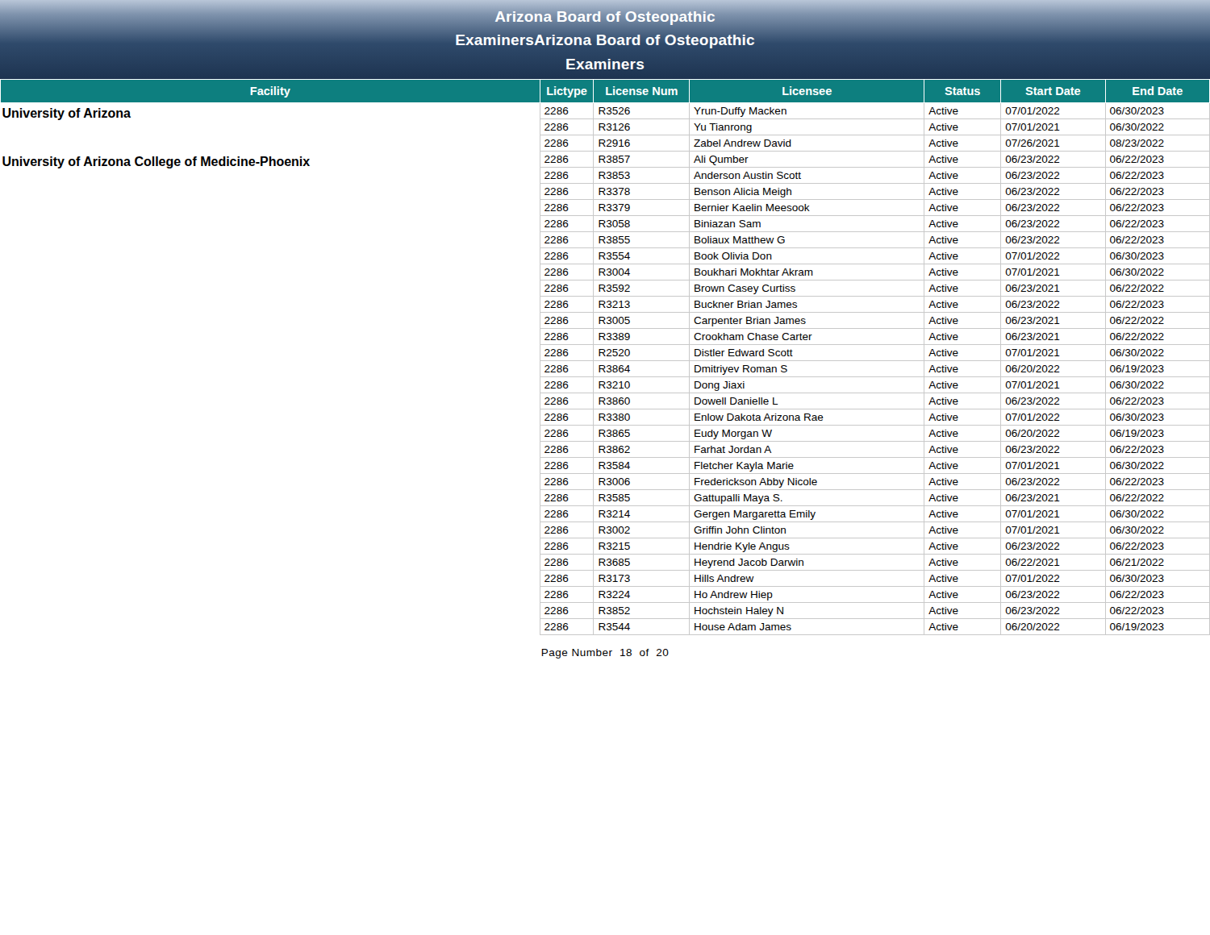Arizona Board of Osteopathic
ExaminersArizona Board of Osteopathic
Examiners
| Facility | Lictype | License Num | Licensee | Status | Start Date | End Date |
| --- | --- | --- | --- | --- | --- | --- |
| University of Arizona | 2286 | R3526 | Yrun-Duffy Macken | Active | 07/01/2022 | 06/30/2023 |
| 2286 | R3126 | Yu Tianrong | Active | 07/01/2021 | 06/30/2022 |
| 2286 | R2916 | Zabel Andrew David | Active | 07/26/2021 | 08/23/2022 |
| University of Arizona College of Medicine-Phoenix | 2286 | R3857 | Ali Qumber | Active | 06/23/2022 | 06/22/2023 |
| 2286 | R3853 | Anderson Austin Scott | Active | 06/23/2022 | 06/22/2023 |
| 2286 | R3378 | Benson Alicia Meigh | Active | 06/23/2022 | 06/22/2023 |
| 2286 | R3379 | Bernier Kaelin Meesook | Active | 06/23/2022 | 06/22/2023 |
| 2286 | R3058 | Biniazan Sam | Active | 06/23/2022 | 06/22/2023 |
| 2286 | R3855 | Boliaux Matthew G | Active | 06/23/2022 | 06/22/2023 |
| 2286 | R3554 | Book Olivia Don | Active | 07/01/2022 | 06/30/2023 |
| 2286 | R3004 | Boukhari Mokhtar Akram | Active | 07/01/2021 | 06/30/2022 |
| 2286 | R3592 | Brown Casey Curtiss | Active | 06/23/2021 | 06/22/2022 |
| 2286 | R3213 | Buckner Brian James | Active | 06/23/2022 | 06/22/2023 |
| 2286 | R3005 | Carpenter Brian James | Active | 06/23/2021 | 06/22/2022 |
| 2286 | R3389 | Crookham Chase Carter | Active | 06/23/2021 | 06/22/2022 |
| 2286 | R2520 | Distler Edward Scott | Active | 07/01/2021 | 06/30/2022 |
| 2286 | R3864 | Dmitriyev Roman S | Active | 06/20/2022 | 06/19/2023 |
| 2286 | R3210 | Dong Jiaxi | Active | 07/01/2021 | 06/30/2022 |
| 2286 | R3860 | Dowell Danielle L | Active | 06/23/2022 | 06/22/2023 |
| 2286 | R3380 | Enlow Dakota Arizona Rae | Active | 07/01/2022 | 06/30/2023 |
| 2286 | R3865 | Eudy Morgan W | Active | 06/20/2022 | 06/19/2023 |
| 2286 | R3862 | Farhat Jordan A | Active | 06/23/2022 | 06/22/2023 |
| 2286 | R3584 | Fletcher Kayla Marie | Active | 07/01/2021 | 06/30/2022 |
| 2286 | R3006 | Frederickson Abby Nicole | Active | 06/23/2022 | 06/22/2023 |
| 2286 | R3585 | Gattupalli Maya S. | Active | 06/23/2021 | 06/22/2022 |
| 2286 | R3214 | Gergen Margaretta Emily | Active | 07/01/2021 | 06/30/2022 |
| 2286 | R3002 | Griffin John Clinton | Active | 07/01/2021 | 06/30/2022 |
| 2286 | R3215 | Hendrie Kyle Angus | Active | 06/23/2022 | 06/22/2023 |
| 2286 | R3685 | Heyrend Jacob Darwin | Active | 06/22/2021 | 06/21/2022 |
| 2286 | R3173 | Hills Andrew | Active | 07/01/2022 | 06/30/2023 |
| 2286 | R3224 | Ho Andrew Hiep | Active | 06/23/2022 | 06/22/2023 |
| 2286 | R3852 | Hochstein Haley N | Active | 06/23/2022 | 06/22/2023 |
| 2286 | R3544 | House Adam James | Active | 06/20/2022 | 06/19/2023 |
Page Number 18 of 20